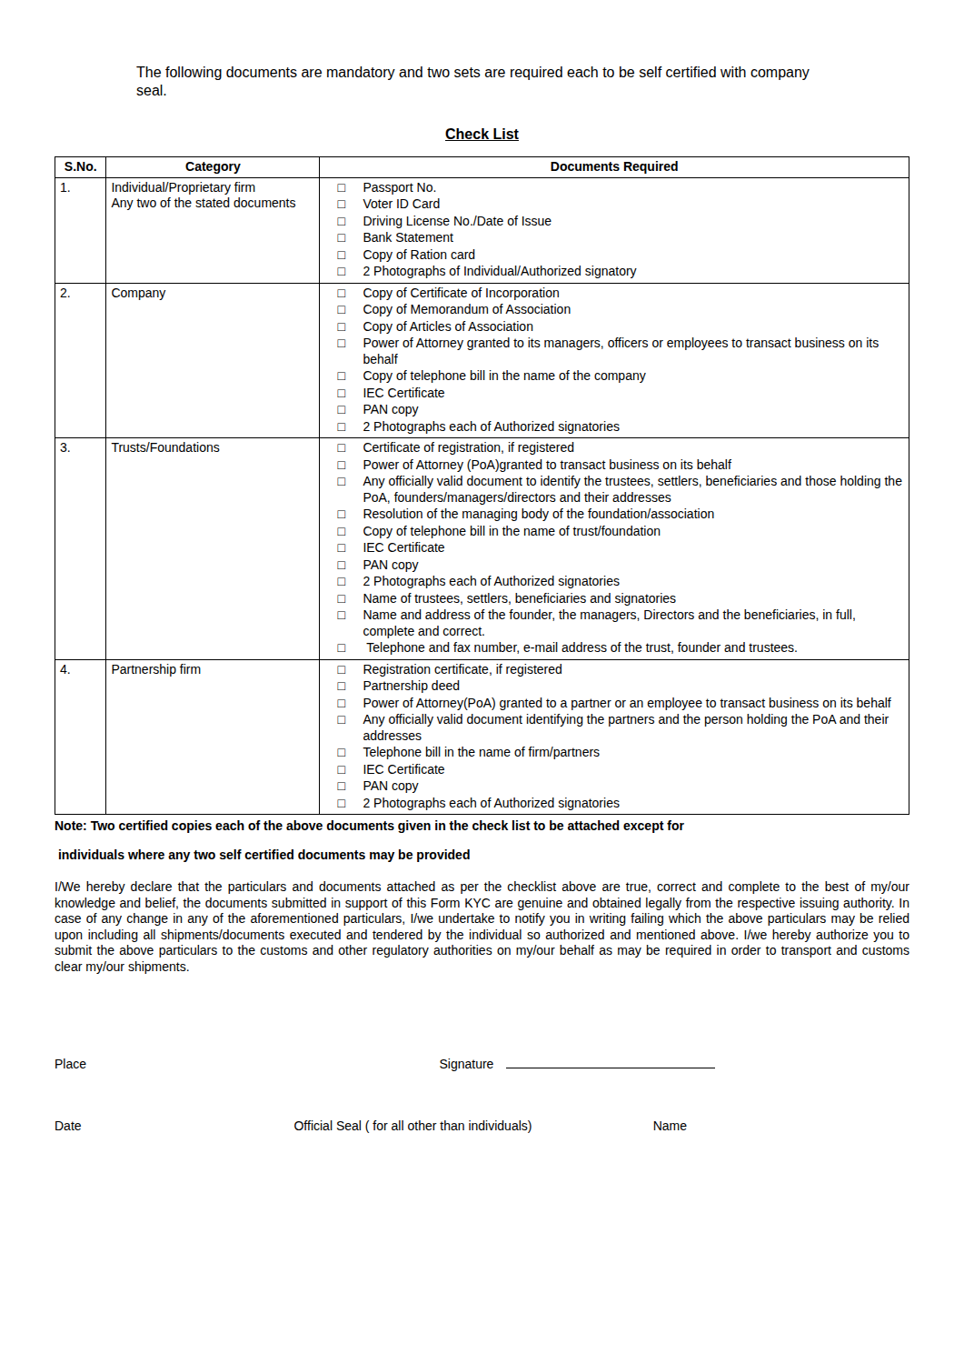The following documents are mandatory and two sets are required each to be self certified with company seal.
Check List
| S.No. | Category | Documents Required |
| --- | --- | --- |
| 1. | Individual/Proprietary firm Any two of the stated documents | Passport No. Voter ID Card Driving License No./Date of Issue Bank Statement Copy of Ration card 2 Photographs of Individual/Authorized signatory |
| 2. | Company | Copy of Certificate of Incorporation Copy of Memorandum of Association Copy of Articles of Association Power of Attorney granted to its managers, officers or employees to transact business on its behalf Copy of telephone bill in the name of the company IEC Certificate PAN copy 2 Photographs each of Authorized signatories |
| 3. | Trusts/Foundations | Certificate of registration, if registered Power of Attorney (PoA)granted to transact business on its behalf Any officially valid document to identify the trustees, settlers, beneficiaries and those holding the PoA, founders/managers/directors and their addresses Resolution of the managing body of the foundation/association Copy of telephone bill in the name of trust/foundation IEC Certificate PAN copy 2 Photographs each of Authorized signatories Name of trustees, settlers, beneficiaries and signatories Name and address of the founder, the managers, Directors and the beneficiaries, in full, complete and correct. Telephone and fax number, e-mail address of the trust, founder and trustees. |
| 4. | Partnership firm | Registration certificate, if registered Partnership deed Power of Attorney(PoA) granted to a partner or an employee to transact business on its behalf Any officially valid document identifying the partners and the person holding the PoA and their addresses Telephone bill in the name of firm/partners IEC Certificate PAN copy 2 Photographs each of Authorized signatories |
Note: Two certified copies each of the above documents given in the check list to be attached except for
individuals where any two self certified documents may be provided
I/We hereby declare that the particulars and documents attached as per the checklist above are true, correct and complete to the best of my/our knowledge and belief, the documents submitted in support of this Form KYC are genuine and obtained legally from the respective issuing authority. In case of any change in any of the aforementioned particulars, I/we undertake to notify you in writing failing which the above particulars may be relied upon including all shipments/documents executed and tendered by the individual so authorized and mentioned above. I/we hereby authorize you to submit the above particulars to the customs and other regulatory authorities on my/our behalf as may be required in order to transport and customs clear my/our shipments.
Place
Signature
Date
Official Seal ( for all other than individuals)
Name